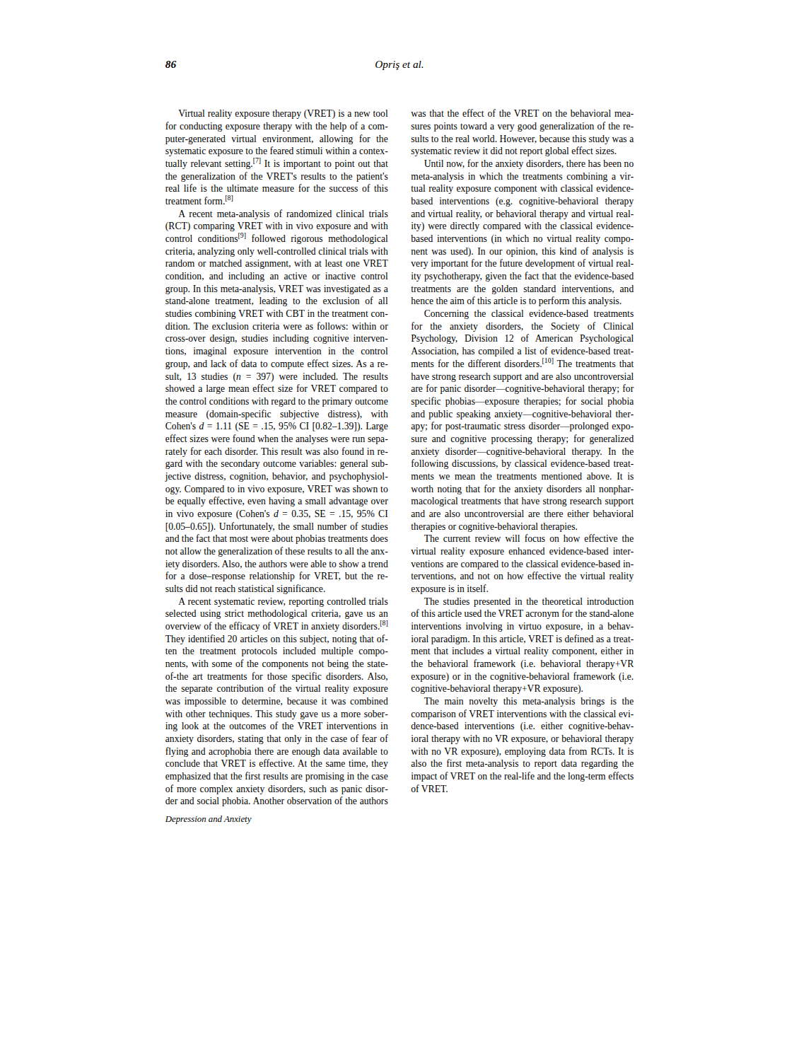86
Opriş et al.
Virtual reality exposure therapy (VRET) is a new tool for conducting exposure therapy with the help of a computer-generated virtual environment, allowing for the systematic exposure to the feared stimuli within a contextually relevant setting.[7] It is important to point out that the generalization of the VRET's results to the patient's real life is the ultimate measure for the success of this treatment form.[8]
A recent meta-analysis of randomized clinical trials (RCT) comparing VRET with in vivo exposure and with control conditions[9] followed rigorous methodological criteria, analyzing only well-controlled clinical trials with random or matched assignment, with at least one VRET condition, and including an active or inactive control group. In this meta-analysis, VRET was investigated as a stand-alone treatment, leading to the exclusion of all studies combining VRET with CBT in the treatment condition. The exclusion criteria were as follows: within or cross-over design, studies including cognitive interventions, imaginal exposure intervention in the control group, and lack of data to compute effect sizes. As a result, 13 studies (n = 397) were included. The results showed a large mean effect size for VRET compared to the control conditions with regard to the primary outcome measure (domain-specific subjective distress), with Cohen's d = 1.11 (SE = .15, 95% CI [0.82–1.39]). Large effect sizes were found when the analyses were run separately for each disorder. This result was also found in regard with the secondary outcome variables: general subjective distress, cognition, behavior, and psychophysiology. Compared to in vivo exposure, VRET was shown to be equally effective, even having a small advantage over in vivo exposure (Cohen's d = 0.35, SE = .15, 95% CI [0.05–0.65]). Unfortunately, the small number of studies and the fact that most were about phobias treatments does not allow the generalization of these results to all the anxiety disorders. Also, the authors were able to show a trend for a dose–response relationship for VRET, but the results did not reach statistical significance.
A recent systematic review, reporting controlled trials selected using strict methodological criteria, gave us an overview of the efficacy of VRET in anxiety disorders.[8] They identified 20 articles on this subject, noting that often the treatment protocols included multiple components, with some of the components not being the state-of-the art treatments for those specific disorders. Also, the separate contribution of the virtual reality exposure was impossible to determine, because it was combined with other techniques. This study gave us a more sobering look at the outcomes of the VRET interventions in anxiety disorders, stating that only in the case of fear of flying and acrophobia there are enough data available to conclude that VRET is effective. At the same time, they emphasized that the first results are promising in the case of more complex anxiety disorders, such as panic disorder and social phobia. Another observation of the authors was that the effect of the VRET on the behavioral measures points toward a very good generalization of the results to the real world. However, because this study was a systematic review it did not report global effect sizes.
Until now, for the anxiety disorders, there has been no meta-analysis in which the treatments combining a virtual reality exposure component with classical evidence-based interventions (e.g. cognitive-behavioral therapy and virtual reality, or behavioral therapy and virtual reality) were directly compared with the classical evidence-based interventions (in which no virtual reality component was used). In our opinion, this kind of analysis is very important for the future development of virtual reality psychotherapy, given the fact that the evidence-based treatments are the golden standard interventions, and hence the aim of this article is to perform this analysis.
Concerning the classical evidence-based treatments for the anxiety disorders, the Society of Clinical Psychology, Division 12 of American Psychological Association, has compiled a list of evidence-based treatments for the different disorders.[10] The treatments that have strong research support and are also uncontroversial are for panic disorder—cognitive-behavioral therapy; for specific phobias—exposure therapies; for social phobia and public speaking anxiety—cognitive-behavioral therapy; for post-traumatic stress disorder—prolonged exposure and cognitive processing therapy; for generalized anxiety disorder—cognitive-behavioral therapy. In the following discussions, by classical evidence-based treatments we mean the treatments mentioned above. It is worth noting that for the anxiety disorders all nonpharmacological treatments that have strong research support and are also uncontroversial are there either behavioral therapies or cognitive-behavioral therapies.
The current review will focus on how effective the virtual reality exposure enhanced evidence-based interventions are compared to the classical evidence-based interventions, and not on how effective the virtual reality exposure is in itself.
The studies presented in the theoretical introduction of this article used the VRET acronym for the stand-alone interventions involving in virtuo exposure, in a behavioral paradigm. In this article, VRET is defined as a treatment that includes a virtual reality component, either in the behavioral framework (i.e. behavioral therapy+VR exposure) or in the cognitive-behavioral framework (i.e. cognitive-behavioral therapy+VR exposure).
The main novelty this meta-analysis brings is the comparison of VRET interventions with the classical evidence-based interventions (i.e. either cognitive-behavioral therapy with no VR exposure, or behavioral therapy with no VR exposure), employing data from RCTs. It is also the first meta-analysis to report data regarding the impact of VRET on the real-life and the long-term effects of VRET.
Depression and Anxiety